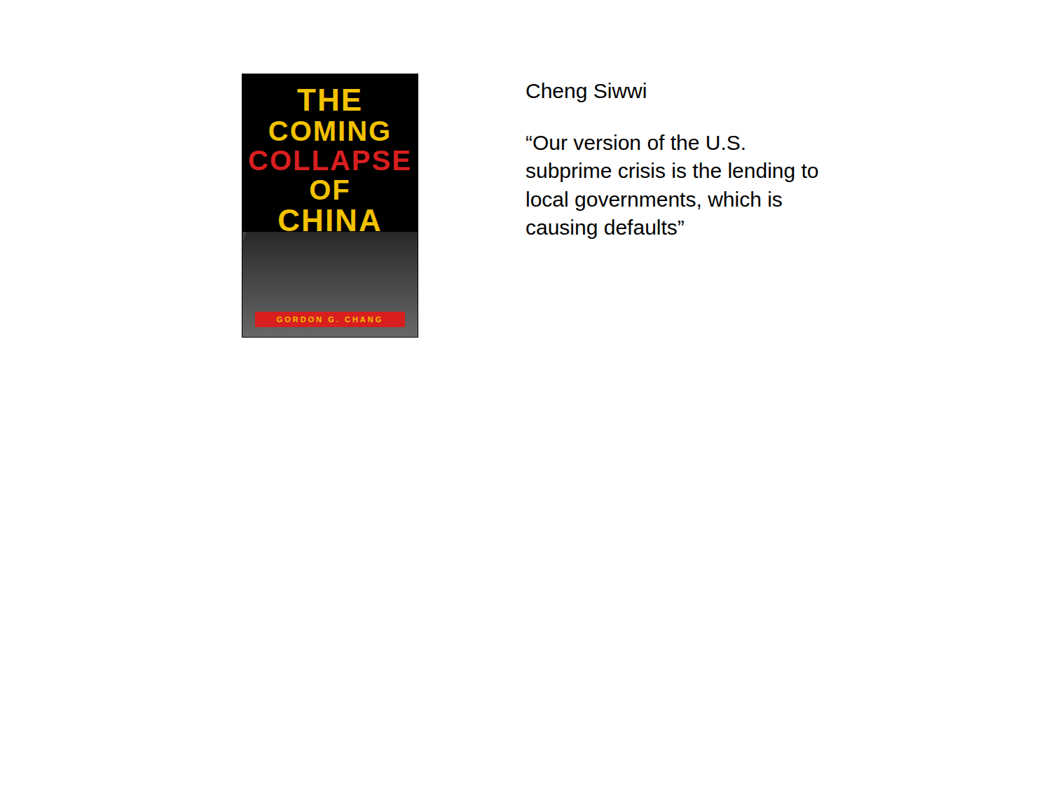The
Coming
Collapse
of
China
GORDON G. CHANG
Cheng Siwwi
“Our version of the U.S. subprime crisis is the lending to local governments, which is causing defaults”